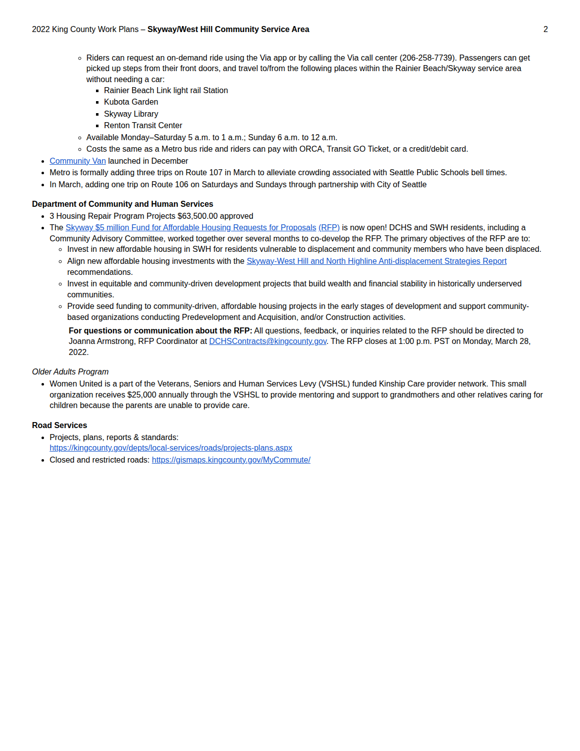2022 King County Work Plans – Skyway/West Hill Community Service Area
2
Riders can request an on-demand ride using the Via app or by calling the Via call center (206-258-7739). Passengers can get picked up steps from their front doors, and travel to/from the following places within the Rainier Beach/Skyway service area without needing a car:
Rainier Beach Link light rail Station
Kubota Garden
Skyway Library
Renton Transit Center
Available Monday–Saturday 5 a.m. to 1 a.m.; Sunday 6 a.m. to 12 a.m.
Costs the same as a Metro bus ride and riders can pay with ORCA, Transit GO Ticket, or a credit/debit card.
Community Van launched in December
Metro is formally adding three trips on Route 107 in March to alleviate crowding associated with Seattle Public Schools bell times.
In March, adding one trip on Route 106 on Saturdays and Sundays through partnership with City of Seattle
Department of Community and Human Services
3 Housing Repair Program Projects $63,500.00 approved
The Skyway $5 million Fund for Affordable Housing Requests for Proposals (RFP) is now open! DCHS and SWH residents, including a Community Advisory Committee, worked together over several months to co-develop the RFP. The primary objectives of the RFP are to:
Invest in new affordable housing in SWH for residents vulnerable to displacement and community members who have been displaced.
Align new affordable housing investments with the Skyway-West Hill and North Highline Anti-displacement Strategies Report recommendations.
Invest in equitable and community-driven development projects that build wealth and financial stability in historically underserved communities.
Provide seed funding to community-driven, affordable housing projects in the early stages of development and support community-based organizations conducting Predevelopment and Acquisition, and/or Construction activities.
For questions or communication about the RFP: All questions, feedback, or inquiries related to the RFP should be directed to Joanna Armstrong, RFP Coordinator at DCHSContracts@kingcounty.gov. The RFP closes at 1:00 p.m. PST on Monday, March 28, 2022.
Older Adults Program
Women United is a part of the Veterans, Seniors and Human Services Levy (VSHSL) funded Kinship Care provider network. This small organization receives $25,000 annually through the VSHSL to provide mentoring and support to grandmothers and other relatives caring for children because the parents are unable to provide care.
Road Services
Projects, plans, reports & standards:
https://kingcounty.gov/depts/local-services/roads/projects-plans.aspx
Closed and restricted roads: https://gismaps.kingcounty.gov/MyCommute/